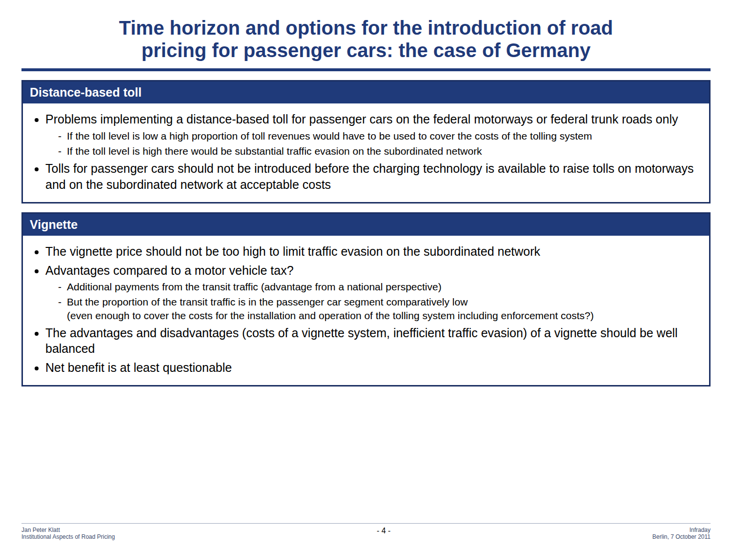Time horizon and options for the introduction of road
pricing for passenger cars: the case of Germany
Distance-based toll
Problems implementing a distance-based toll for passenger cars on the federal motorways or federal trunk roads only
If the toll level is low a high proportion of toll revenues would have to be used to cover the costs of the tolling system
If the toll level is high there would be substantial traffic evasion on the subordinated network
Tolls for passenger cars should not be introduced before the charging technology is available to raise tolls on motorways and on the subordinated network at acceptable costs
Vignette
The vignette price should not be too high to limit traffic evasion on the subordinated network
Advantages compared to a motor vehicle tax?
Additional payments from the transit traffic (advantage from a national perspective)
But the proportion of the transit traffic is in the passenger car segment comparatively low
(even enough to cover the costs for the installation and operation of the tolling system including enforcement costs?)
The advantages and disadvantages (costs of a vignette system, inefficient traffic evasion) of a vignette should be well balanced
Net benefit is at least questionable
Jan Peter Klatt
Institutional Aspects of Road Pricing
- 4 -
Infraday
Berlin, 7 October 2011